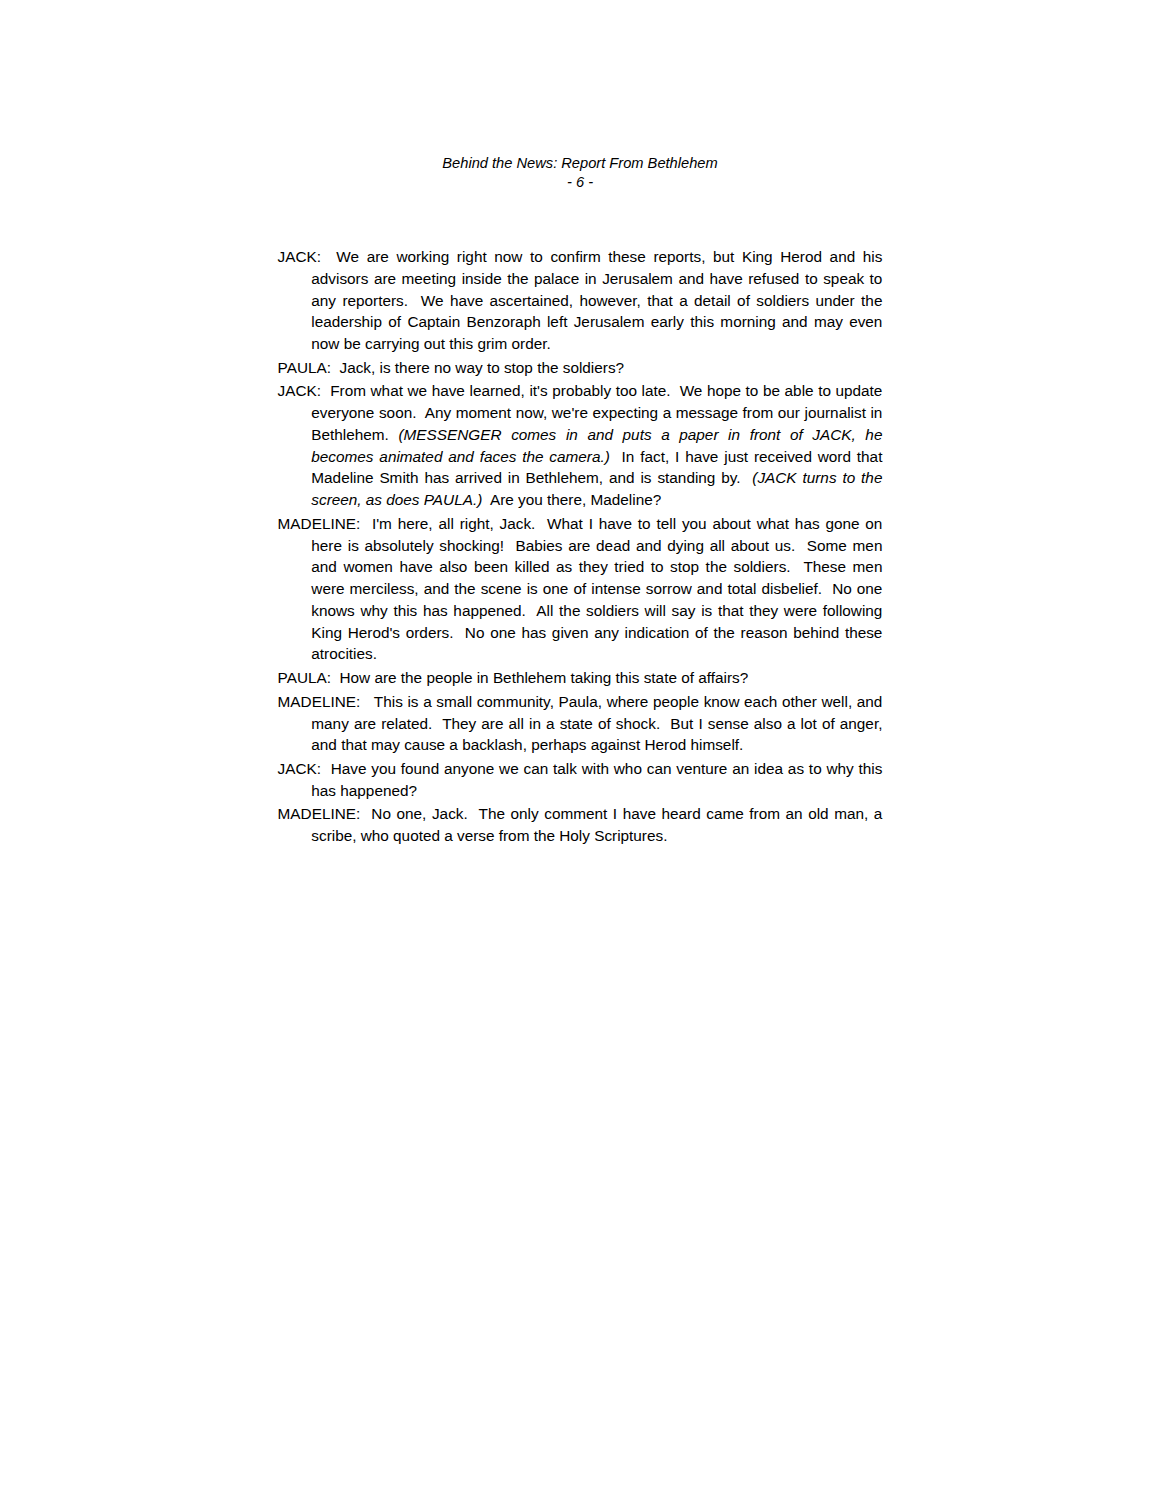Behind the News: Report From Bethlehem
- 6 -
JACK: We are working right now to confirm these reports, but King Herod and his advisors are meeting inside the palace in Jerusalem and have refused to speak to any reporters. We have ascertained, however, that a detail of soldiers under the leadership of Captain Benzoraph left Jerusalem early this morning and may even now be carrying out this grim order.
PAULA: Jack, is there no way to stop the soldiers?
JACK: From what we have learned, it's probably too late. We hope to be able to update everyone soon. Any moment now, we're expecting a message from our journalist in Bethlehem. (MESSENGER comes in and puts a paper in front of JACK, he becomes animated and faces the camera.) In fact, I have just received word that Madeline Smith has arrived in Bethlehem, and is standing by. (JACK turns to the screen, as does PAULA.) Are you there, Madeline?
MADELINE: I'm here, all right, Jack. What I have to tell you about what has gone on here is absolutely shocking! Babies are dead and dying all about us. Some men and women have also been killed as they tried to stop the soldiers. These men were merciless, and the scene is one of intense sorrow and total disbelief. No one knows why this has happened. All the soldiers will say is that they were following King Herod's orders. No one has given any indication of the reason behind these atrocities.
PAULA: How are the people in Bethlehem taking this state of affairs?
MADELINE: This is a small community, Paula, where people know each other well, and many are related. They are all in a state of shock. But I sense also a lot of anger, and that may cause a backlash, perhaps against Herod himself.
JACK: Have you found anyone we can talk with who can venture an idea as to why this has happened?
MADELINE: No one, Jack. The only comment I have heard came from an old man, a scribe, who quoted a verse from the Holy Scriptures.